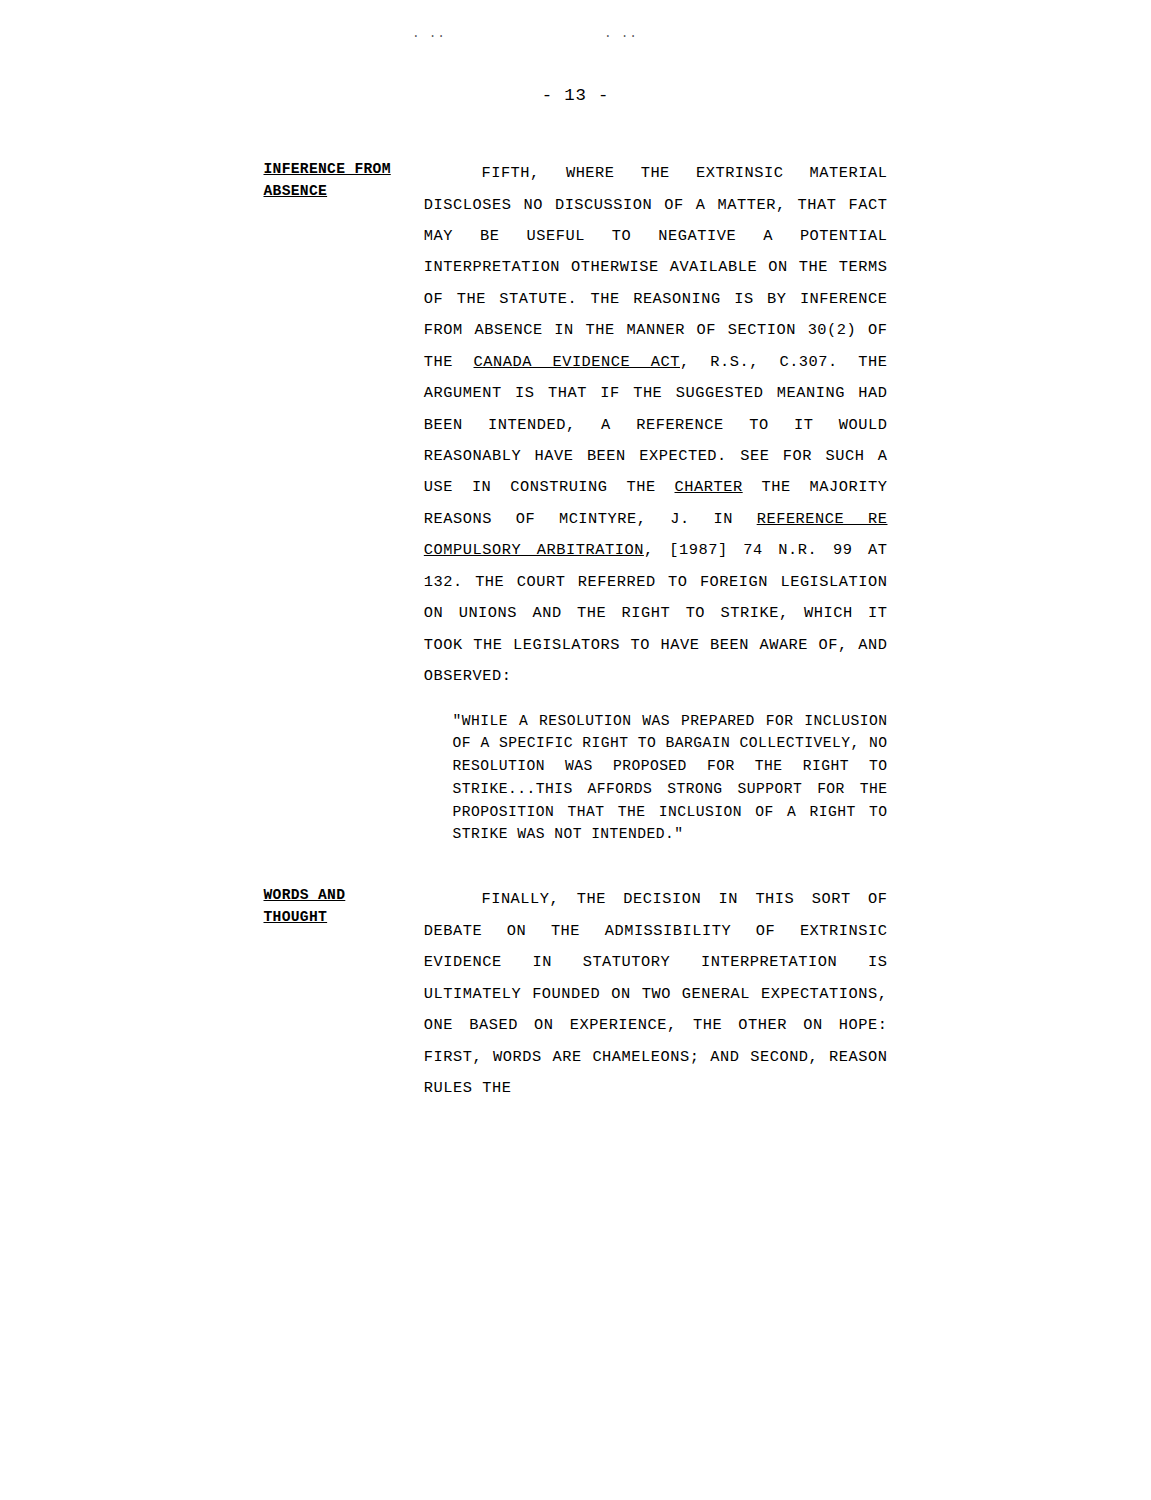. ..
. ..
- 13 -
Inference from Absence
Fifth, where the extrinsic material discloses no discussion of a matter, that fact may be useful to negative a potential interpretation otherwise available on the terms of the statute. The reasoning is by inference from absence in the manner of section 30(2) of the Canada Evidence Act, R.S., c.307. The argument is that if the suggested meaning had been intended, a reference to it would reasonably have been expected. See for such a use in construing the Charter the majority reasons of McIntyre, J. in Reference Re Compulsory Arbitration, [1987] 74 N.R. 99 at 132. The court referred to foreign legislation on unions and the right to strike, which it took the legislators to have been aware of, and observed:
"While a resolution was prepared for inclusion of a specific right to bargain collectively, no resolution was proposed for the right to strike...This affords strong support for the proposition that the inclusion of a right to strike was not intended."
Words and Thought
Finally, the decision in this sort of debate on the admissibility of extrinsic evidence in statutory interpretation is ultimately founded on two general expectations, one based on experience, the other on hope: first, words are chameleons; and second, reason rules the